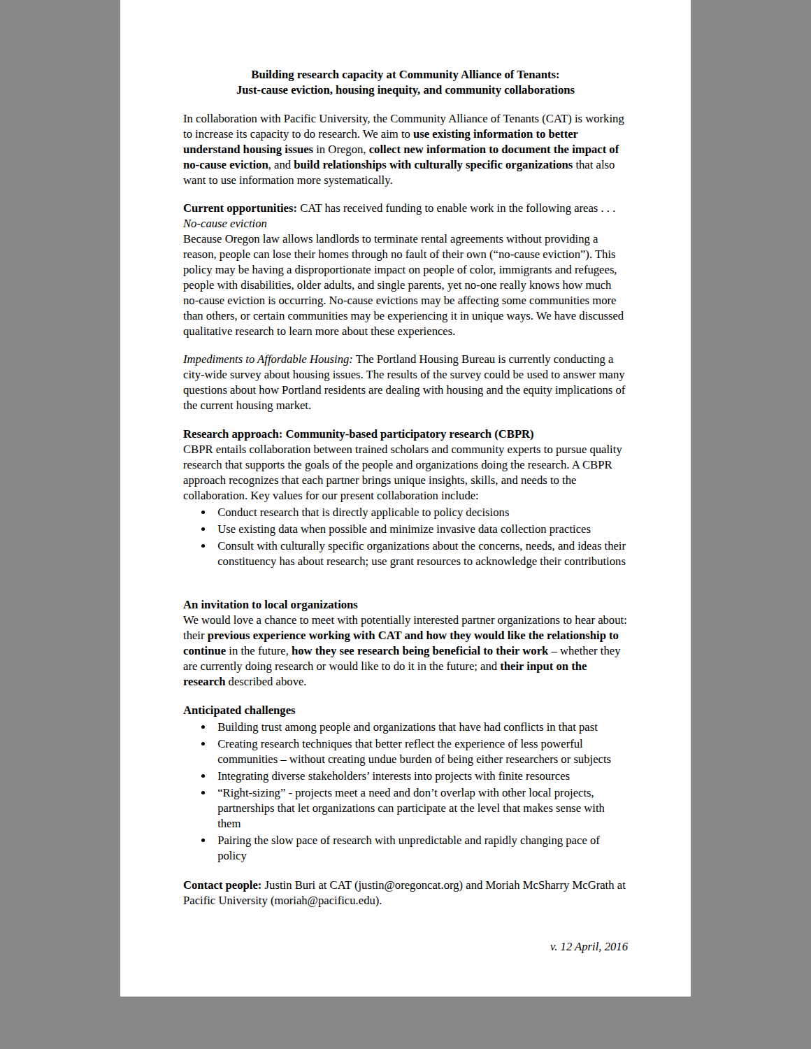Building research capacity at Community Alliance of Tenants:
Just-cause eviction, housing inequity, and community collaborations
In collaboration with Pacific University, the Community Alliance of Tenants (CAT) is working to increase its capacity to do research. We aim to use existing information to better understand housing issues in Oregon, collect new information to document the impact of no-cause eviction, and build relationships with culturally specific organizations that also want to use information more systematically.
Current opportunities: CAT has received funding to enable work in the following areas . . .
No-cause eviction
Because Oregon law allows landlords to terminate rental agreements without providing a reason, people can lose their homes through no fault of their own (“no-cause eviction”). This policy may be having a disproportionate impact on people of color, immigrants and refugees, people with disabilities, older adults, and single parents, yet no-one really knows how much no-cause eviction is occurring. No-cause evictions may be affecting some communities more than others, or certain communities may be experiencing it in unique ways. We have discussed qualitative research to learn more about these experiences.
Impediments to Affordable Housing: The Portland Housing Bureau is currently conducting a city-wide survey about housing issues. The results of the survey could be used to answer many questions about how Portland residents are dealing with housing and the equity implications of the current housing market.
Research approach: Community-based participatory research (CBPR)
CBPR entails collaboration between trained scholars and community experts to pursue quality research that supports the goals of the people and organizations doing the research. A CBPR approach recognizes that each partner brings unique insights, skills, and needs to the collaboration. Key values for our present collaboration include:
Conduct research that is directly applicable to policy decisions
Use existing data when possible and minimize invasive data collection practices
Consult with culturally specific organizations about the concerns, needs, and ideas their constituency has about research; use grant resources to acknowledge their contributions
An invitation to local organizations
We would love a chance to meet with potentially interested partner organizations to hear about: their previous experience working with CAT and how they would like the relationship to continue in the future, how they see research being beneficial to their work – whether they are currently doing research or would like to do it in the future; and their input on the research described above.
Anticipated challenges
Building trust among people and organizations that have had conflicts in that past
Creating research techniques that better reflect the experience of less powerful communities – without creating undue burden of being either researchers or subjects
Integrating diverse stakeholders’ interests into projects with finite resources
“Right-sizing” - projects meet a need and don’t overlap with other local projects, partnerships that let organizations can participate at the level that makes sense with them
Pairing the slow pace of research with unpredictable and rapidly changing pace of policy
Contact people: Justin Buri at CAT (justin@oregoncat.org) and Moriah McSharry McGrath at Pacific University (moriah@pacificu.edu).
v. 12 April, 2016